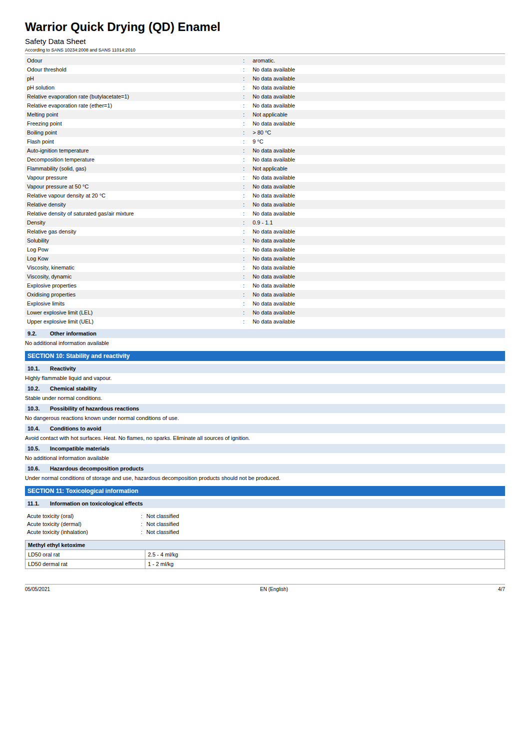Warrior Quick Drying (QD) Enamel
Safety Data Sheet
According to SANS 10234:2008 and SANS 11014:2010
| Odour | : | aromatic. |
| Odour threshold | : | No data available |
| pH | : | No data available |
| pH solution | : | No data available |
| Relative evaporation rate (butylacetate=1) | : | No data available |
| Relative evaporation rate (ether=1) | : | No data available |
| Melting point | : | Not applicable |
| Freezing point | : | No data available |
| Boiling point | : | > 80 °C |
| Flash point | : | 9 °C |
| Auto-ignition temperature | : | No data available |
| Decomposition temperature | : | No data available |
| Flammability (solid, gas) | : | Not applicable |
| Vapour pressure | : | No data available |
| Vapour pressure at 50 °C | : | No data available |
| Relative vapour density at 20 °C | : | No data available |
| Relative density | : | No data available |
| Relative density of saturated gas/air mixture | : | No data available |
| Density | : | 0.9 - 1.1 |
| Relative gas density | : | No data available |
| Solubility | : | No data available |
| Log Pow | : | No data available |
| Log Kow | : | No data available |
| Viscosity, kinematic | : | No data available |
| Viscosity, dynamic | : | No data available |
| Explosive properties | : | No data available |
| Oxidising properties | : | No data available |
| Explosive limits | : | No data available |
| Lower explosive limit (LEL) | : | No data available |
| Upper explosive limit (UEL) | : | No data available |
9.2. Other information
No additional information available
SECTION 10: Stability and reactivity
10.1. Reactivity
Highly flammable liquid and vapour.
10.2. Chemical stability
Stable under normal conditions.
10.3. Possibility of hazardous reactions
No dangerous reactions known under normal conditions of use.
10.4. Conditions to avoid
Avoid contact with hot surfaces. Heat. No flames, no sparks. Eliminate all sources of ignition.
10.5. Incompatible materials
No additional information available
10.6. Hazardous decomposition products
Under normal conditions of storage and use, hazardous decomposition products should not be produced.
SECTION 11: Toxicological information
11.1. Information on toxicological effects
| Acute toxicity (oral) | : | Not classified |
| Acute toxicity (dermal) | : | Not classified |
| Acute toxicity (inhalation) | : | Not classified |
| Methyl ethyl ketoxime |
| --- |
| LD50 oral rat | 2.5 - 4 ml/kg |
| LD50 dermal rat | 1 - 2 ml/kg |
05/05/2021 EN (English) 4/7